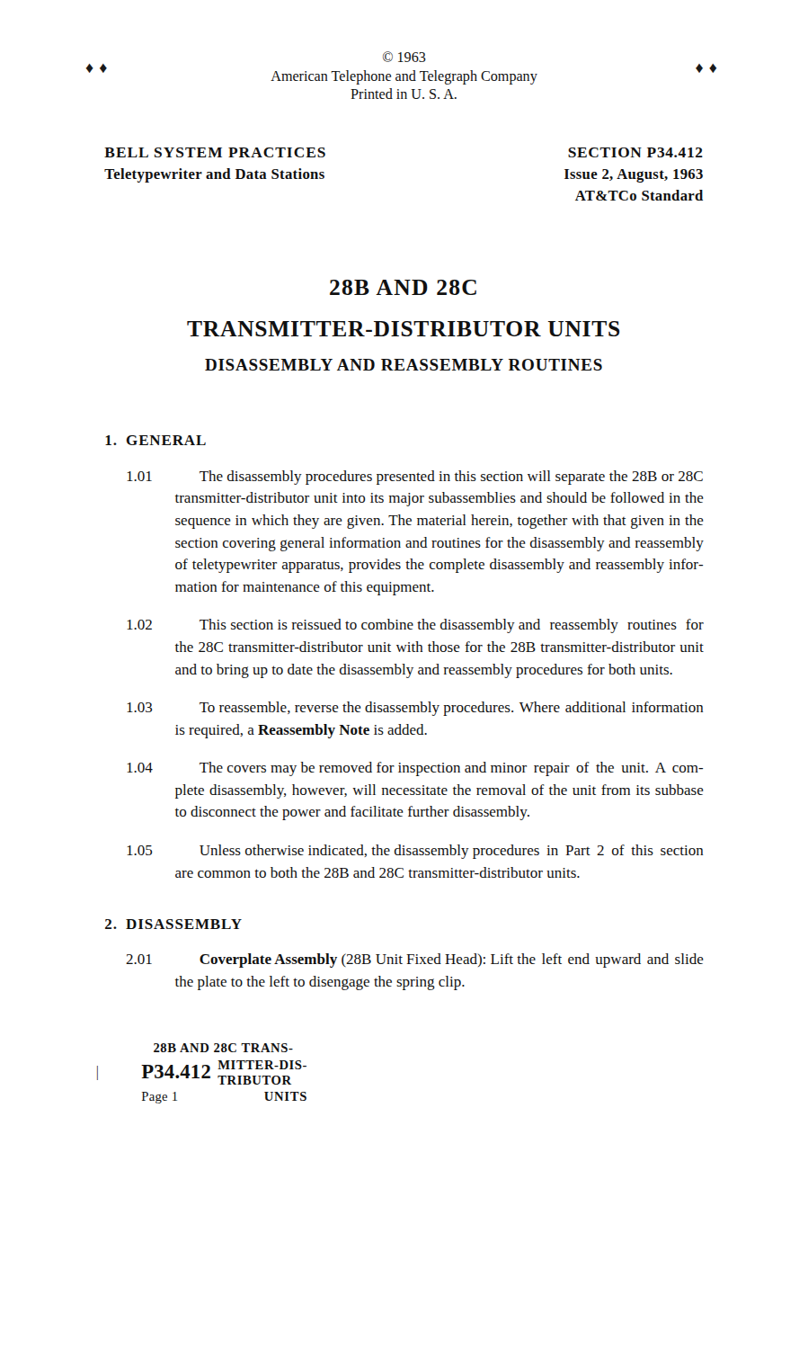♦♦ ♦♦ © 1963 American Telephone and Telegraph Company Printed in U. S. A.
BELL SYSTEM PRACTICES
Teletypewriter and Data Stations
SECTION P34.412
Issue 2, August, 1963
AT&TCo Standard
28B AND 28C
TRANSMITTER-DISTRIBUTOR UNITS
DISASSEMBLY AND REASSEMBLY ROUTINES
1. GENERAL
1.01 The disassembly procedures presented in this section will separate the 28B or 28C transmitter-distributor unit into its major subassemblies and should be followed in the sequence in which they are given. The material herein, together with that given in the section covering general information and routines for the disassembly and reassembly of teletypewriter apparatus, provides the complete disassembly and reassembly information for maintenance of this equipment.
1.02 This section is reissued to combine the disassembly and reassembly routines for the 28C transmitter-distributor unit with those for the 28B transmitter-distributor unit and to bring up to date the disassembly and reassembly procedures for both units.
1.03 To reassemble, reverse the disassembly procedures. Where additional information is required, a Reassembly Note is added.
1.04 The covers may be removed for inspection and minor repair of the unit. A complete disassembly, however, will necessitate the removal of the unit from its subbase to disconnect the power and facilitate further disassembly.
1.05 Unless otherwise indicated, the disassembly procedures in Part 2 of this section are common to both the 28B and 28C transmitter-distributor units.
2. DISASSEMBLY
2.01 Coverplate Assembly (28B Unit Fixed Head): Lift the left end upward and slide the plate to the left to disengage the spring clip.
|
28B AND 28C TRANS-
P34.412
MITTER-DIS-
TRIBUTOR
Page 1 UNITS